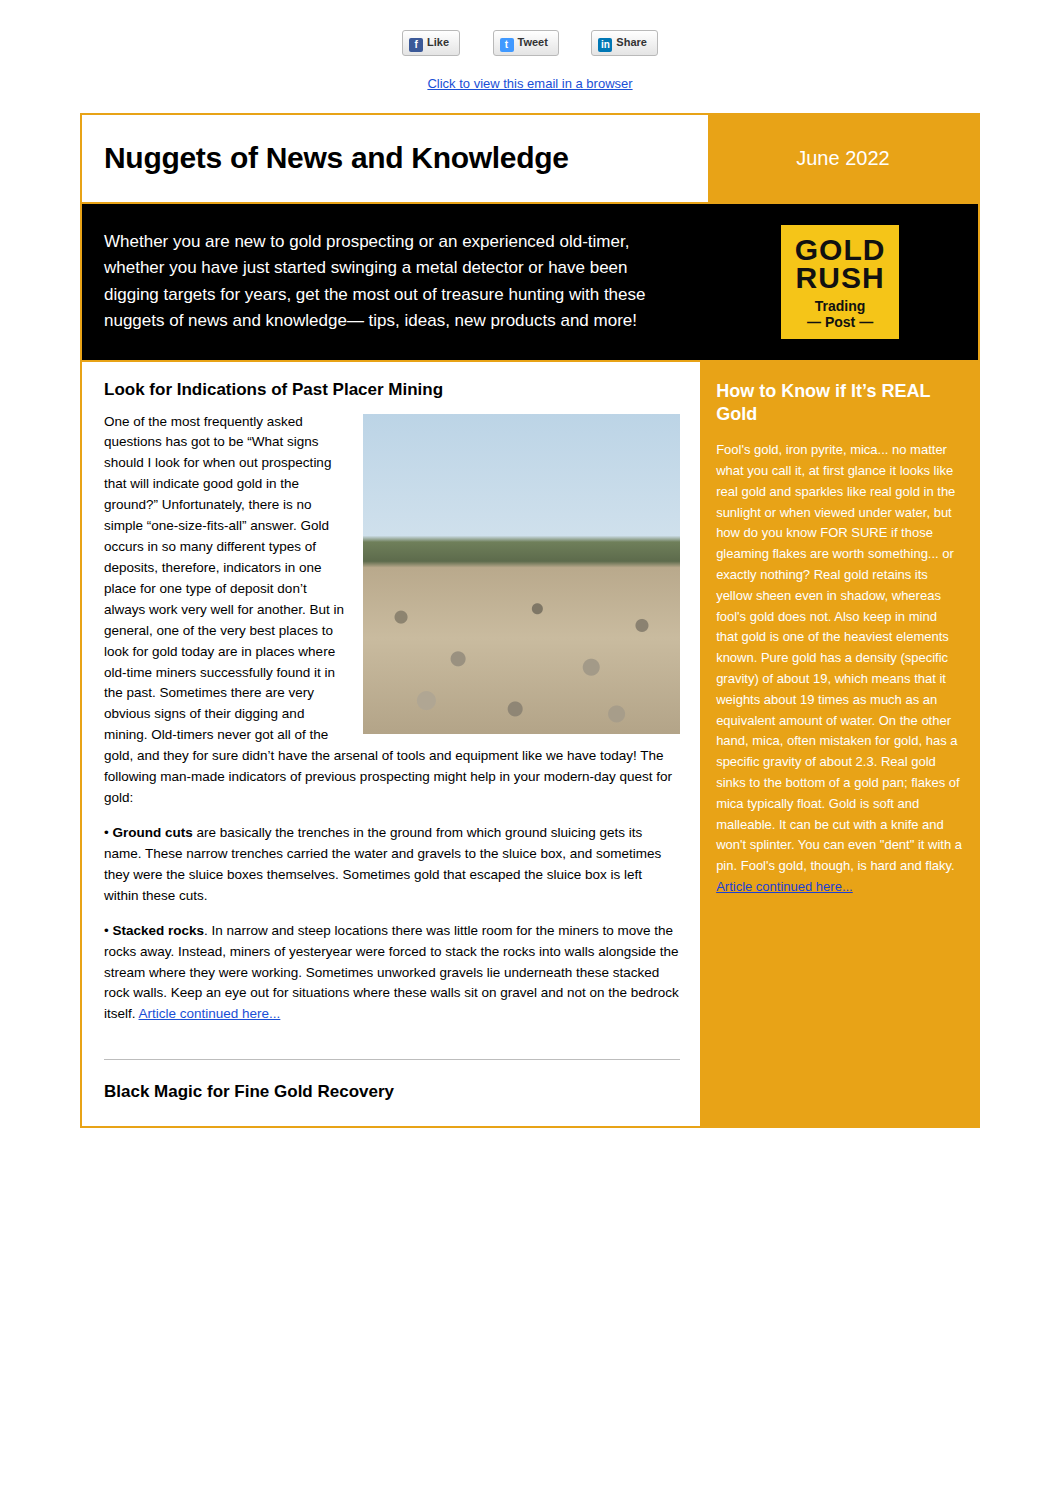f Like t Tweet in Share
Click to view this email in a browser
Nuggets of News and Knowledge
June 2022
Whether you are new to gold prospecting or an experienced old-timer, whether you have just started swinging a metal detector or have been digging targets for years, get the most out of treasure hunting with these nuggets of news and knowledge— tips, ideas, new products and more!
GOLD RUSH Trading Post
Look for Indications of Past Placer Mining
One of the most frequently asked questions has got to be “What signs should I look for when out prospecting that will indicate good gold in the ground?” Unfortunately, there is no simple “one-size-fits-all” answer. Gold occurs in so many different types of deposits, therefore, indicators in one place for one type of deposit don’t always work very well for another. But in general, one of the very best places to look for gold today are in places where old-time miners successfully found it in the past. Sometimes there are very obvious signs of their digging and mining. Old-timers never got all of the gold, and they for sure didn’t have the arsenal of tools and equipment like we have today! The following man-made indicators of previous prospecting might help in your modern-day quest for gold:
• Ground cuts are basically the trenches in the ground from which ground sluicing gets its name. These narrow trenches carried the water and gravels to the sluice box, and sometimes they were the sluice boxes themselves. Sometimes gold that escaped the sluice box is left within these cuts.
• Stacked rocks. In narrow and steep locations there was little room for the miners to move the rocks away. Instead, miners of yesteryear were forced to stack the rocks into walls alongside the stream where they were working. Sometimes unworked gravels lie underneath these stacked rock walls. Keep an eye out for situations where these walls sit on gravel and not on the bedrock itself. Article continued here...
Black Magic for Fine Gold Recovery
How to Know if It’s REAL Gold
Fool's gold, iron pyrite, mica... no matter what you call it, at first glance it looks like real gold and sparkles like real gold in the sunlight or when viewed under water, but how do you know FOR SURE if those gleaming flakes are worth something... or exactly nothing? Real gold retains its yellow sheen even in shadow, whereas fool's gold does not. Also keep in mind that gold is one of the heaviest elements known. Pure gold has a density (specific gravity) of about 19, which means that it weights about 19 times as much as an equivalent amount of water. On the other hand, mica, often mistaken for gold, has a specific gravity of about 2.3. Real gold sinks to the bottom of a gold pan; flakes of mica typically float. Gold is soft and malleable. It can be cut with a knife and won't splinter. You can even "dent" it with a pin. Fool's gold, though, is hard and flaky. Article continued here...